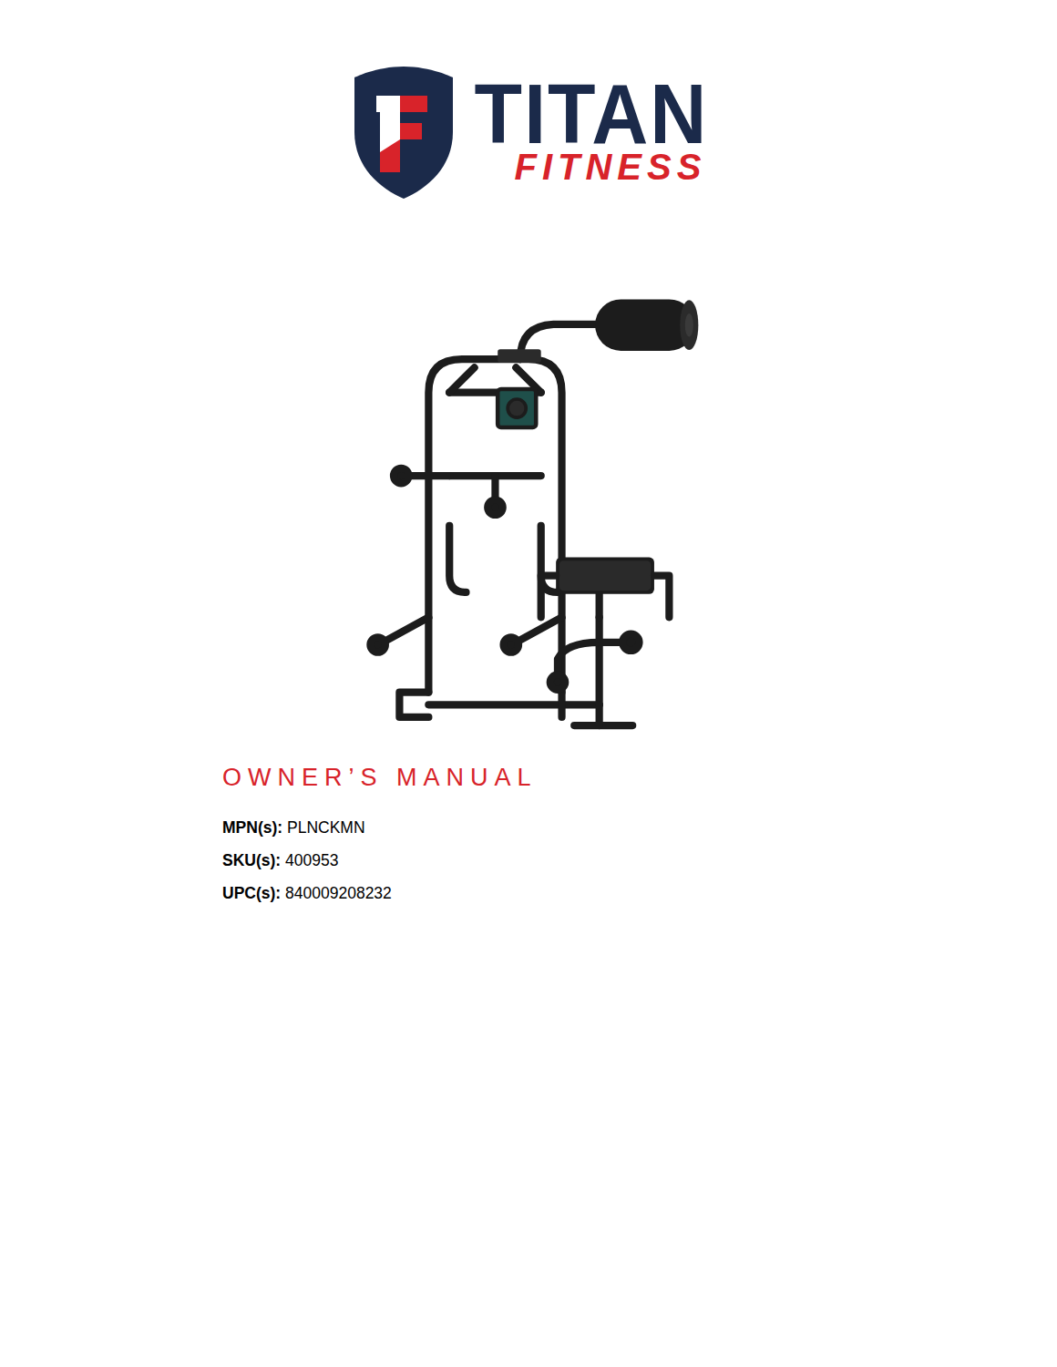TITAN FITNESS
OWNER’S MANUAL
MPN(s): PLNCKMN
SKU(s): 400953
UPC(s): 840009208232